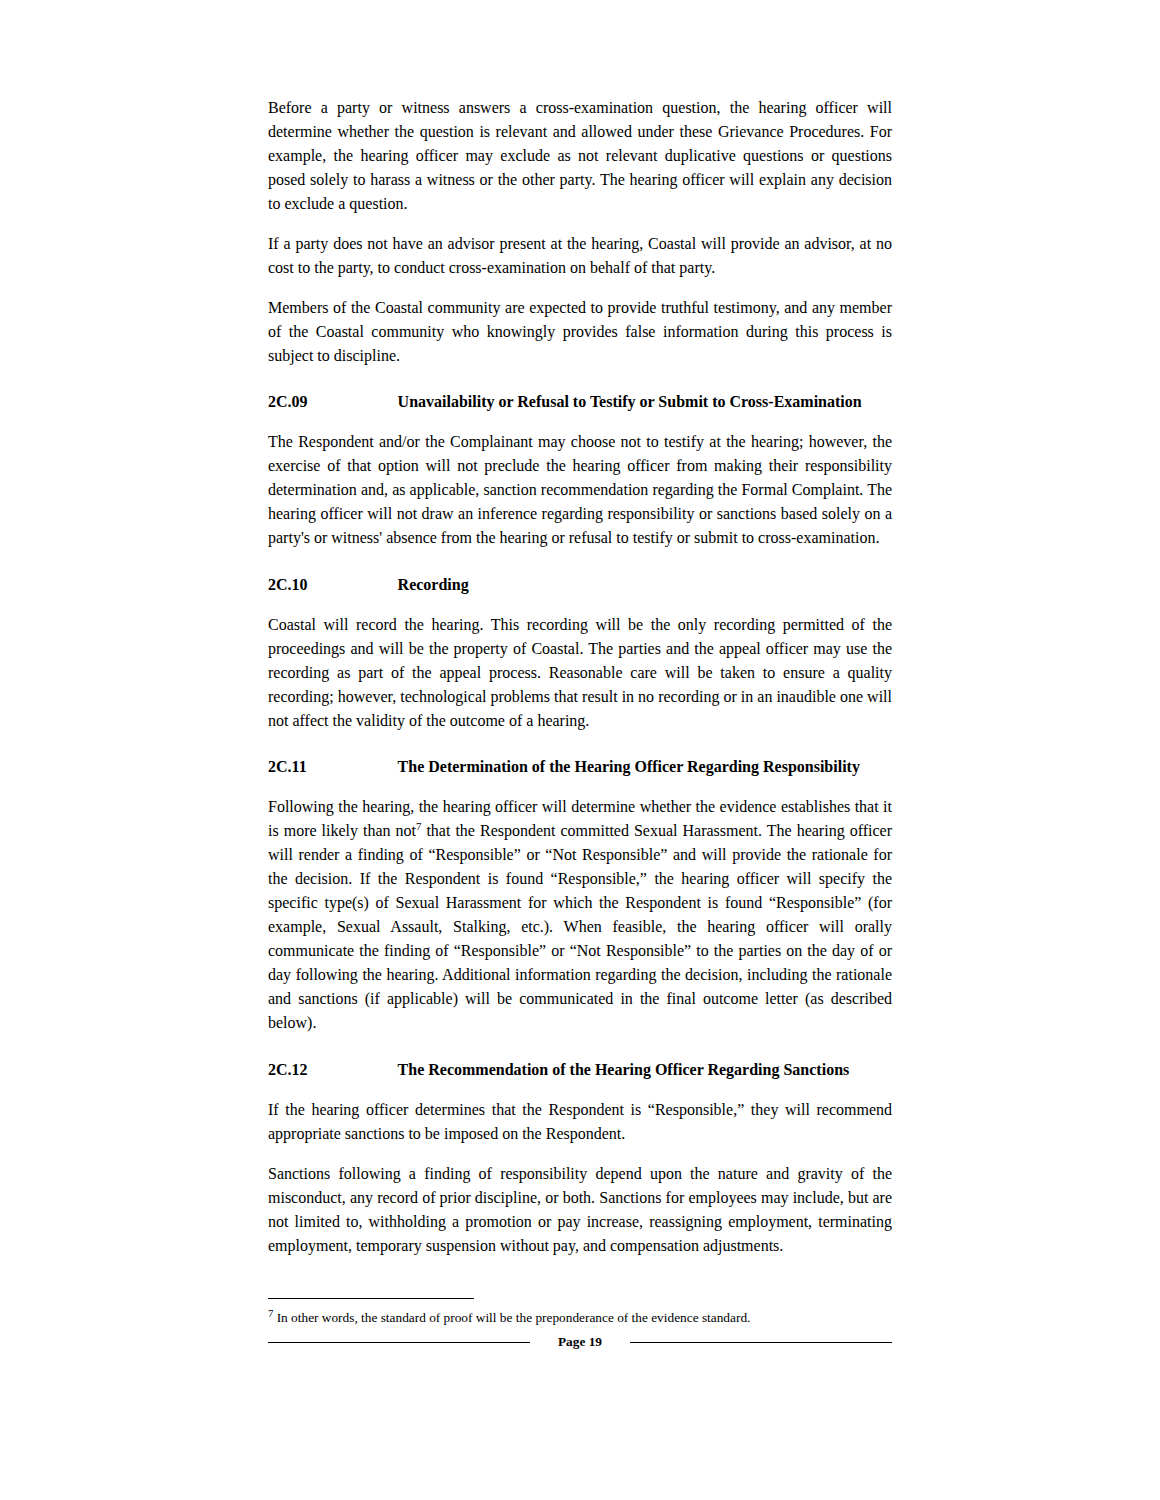Before a party or witness answers a cross-examination question, the hearing officer will determine whether the question is relevant and allowed under these Grievance Procedures. For example, the hearing officer may exclude as not relevant duplicative questions or questions posed solely to harass a witness or the other party. The hearing officer will explain any decision to exclude a question.
If a party does not have an advisor present at the hearing, Coastal will provide an advisor, at no cost to the party, to conduct cross-examination on behalf of that party.
Members of the Coastal community are expected to provide truthful testimony, and any member of the Coastal community who knowingly provides false information during this process is subject to discipline.
2C.09 Unavailability or Refusal to Testify or Submit to Cross-Examination
The Respondent and/or the Complainant may choose not to testify at the hearing; however, the exercise of that option will not preclude the hearing officer from making their responsibility determination and, as applicable, sanction recommendation regarding the Formal Complaint. The hearing officer will not draw an inference regarding responsibility or sanctions based solely on a party's or witness' absence from the hearing or refusal to testify or submit to cross-examination.
2C.10 Recording
Coastal will record the hearing. This recording will be the only recording permitted of the proceedings and will be the property of Coastal. The parties and the appeal officer may use the recording as part of the appeal process. Reasonable care will be taken to ensure a quality recording; however, technological problems that result in no recording or in an inaudible one will not affect the validity of the outcome of a hearing.
2C.11 The Determination of the Hearing Officer Regarding Responsibility
Following the hearing, the hearing officer will determine whether the evidence establishes that it is more likely than not7 that the Respondent committed Sexual Harassment. The hearing officer will render a finding of “Responsible” or “Not Responsible” and will provide the rationale for the decision. If the Respondent is found “Responsible,” the hearing officer will specify the specific type(s) of Sexual Harassment for which the Respondent is found “Responsible” (for example, Sexual Assault, Stalking, etc.). When feasible, the hearing officer will orally communicate the finding of “Responsible” or “Not Responsible” to the parties on the day of or day following the hearing. Additional information regarding the decision, including the rationale and sanctions (if applicable) will be communicated in the final outcome letter (as described below).
2C.12 The Recommendation of the Hearing Officer Regarding Sanctions
If the hearing officer determines that the Respondent is “Responsible,” they will recommend appropriate sanctions to be imposed on the Respondent.
Sanctions following a finding of responsibility depend upon the nature and gravity of the misconduct, any record of prior discipline, or both. Sanctions for employees may include, but are not limited to, withholding a promotion or pay increase, reassigning employment, terminating employment, temporary suspension without pay, and compensation adjustments.
7 In other words, the standard of proof will be the preponderance of the evidence standard.
Page 19